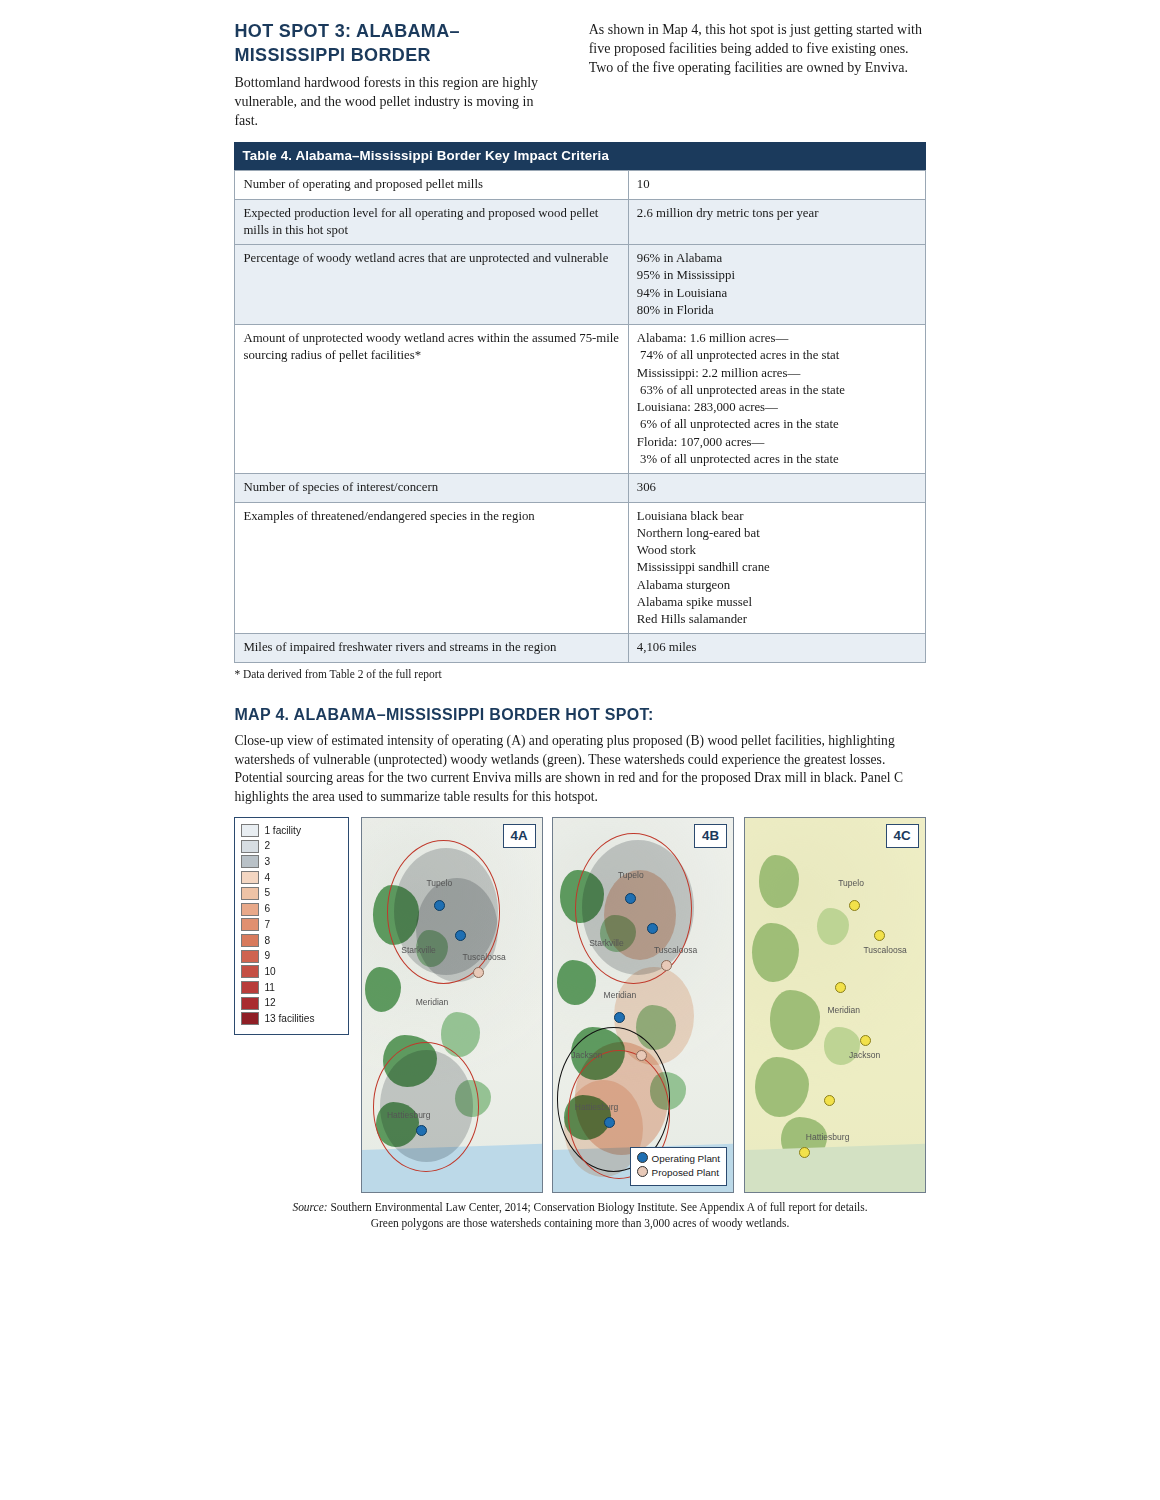Hot Spot 3: Alabama–Mississippi Border
Bottomland hardwood forests in this region are highly vulnerable, and the wood pellet industry is moving in fast.
As shown in Map 4, this hot spot is just getting started with five proposed facilities being added to five existing ones. Two of the five operating facilities are owned by Enviva.
Table 4. Alabama–Mississippi Border Key Impact Criteria
| Number of operating and proposed pellet mills | 10 |
| Expected production level for all operating and proposed wood pellet mills in this hot spot | 2.6 million dry metric tons per year |
| Percentage of woody wetland acres that are unprotected and vulnerable | 96% in Alabama 95% in Mississippi 94% in Louisiana 80% in Florida |
| Amount of unprotected woody wetland acres within the assumed 75-mile sourcing radius of pellet facilities* | Alabama: 1.6 million acres— 74% of all unprotected acres in the stat Mississippi: 2.2 million acres— 63% of all unprotected areas in the state Louisiana: 283,000 acres— 6% of all unprotected acres in the state Florida: 107,000 acres— 3% of all unprotected acres in the state |
| Number of species of interest/concern | 306 |
| Examples of threatened/endangered species in the region | Louisiana black bear Northern long-eared bat Wood stork Mississippi sandhill crane Alabama sturgeon Alabama spike mussel Red Hills salamander |
| Miles of impaired freshwater rivers and streams in the region | 4,106 miles |
* Data derived from Table 2 of the full report
Map 4. Alabama–Mississippi Border Hot Spot:
Close-up view of estimated intensity of operating (A) and operating plus proposed (B) wood pellet facilities, highlighting watersheds of vulnerable (unprotected) woody wetlands (green). These watersheds could experience the greatest losses. Potential sourcing areas for the two current Enviva mills are shown in red and for the proposed Drax mill in black. Panel C highlights the area used to summarize table results for this hotspot.
1 facility
2
3
4
5
6
7
8
9
10
11
12
13 facilities
Tupelo
Starkville
Tuscaloosa
Meridian
Hattiesburg
4A
Tupelo
Starkville
Tuscaloosa
Meridian
Jackson
Hattiesburg
4B
Operating Plant
Proposed Plant
Tupelo
Tuscaloosa
Meridian
Jackson
Hattiesburg
4C
Source: Southern Environmental Law Center, 2014; Conservation Biology Institute. See Appendix A of full report for details.
Green polygons are those watersheds containing more than 3,000 acres of woody wetlands.